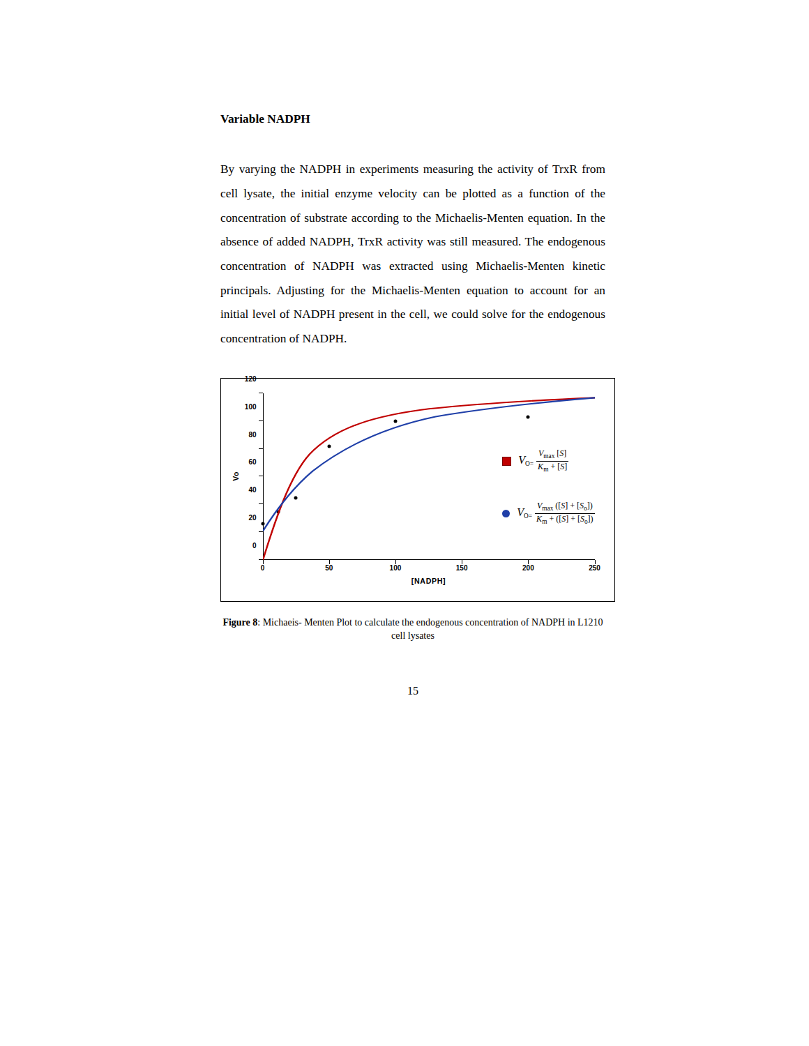Variable NADPH
By varying the NADPH in experiments measuring the activity of TrxR from cell lysate, the initial enzyme velocity can be plotted as a function of the concentration of substrate according to the Michaelis-Menten equation. In the absence of added NADPH, TrxR activity was still measured. The endogenous concentration of NADPH was extracted using Michaelis-Menten kinetic principals. Adjusting for the Michaelis-Menten equation to account for an initial level of NADPH present in the cell, we could solve for the endogenous concentration of NADPH.
0
20
40
60
80
100
120
0
50
100
150
200
250
[NADPH]
Vo
VO= Vmax [S] Km + [S]
VO= Vmax ([S] + [So]) Km + ([S] + [So])
Figure 8: Michaeis- Menten Plot to calculate the endogenous concentration of NADPH in L1210 cell lysates
15